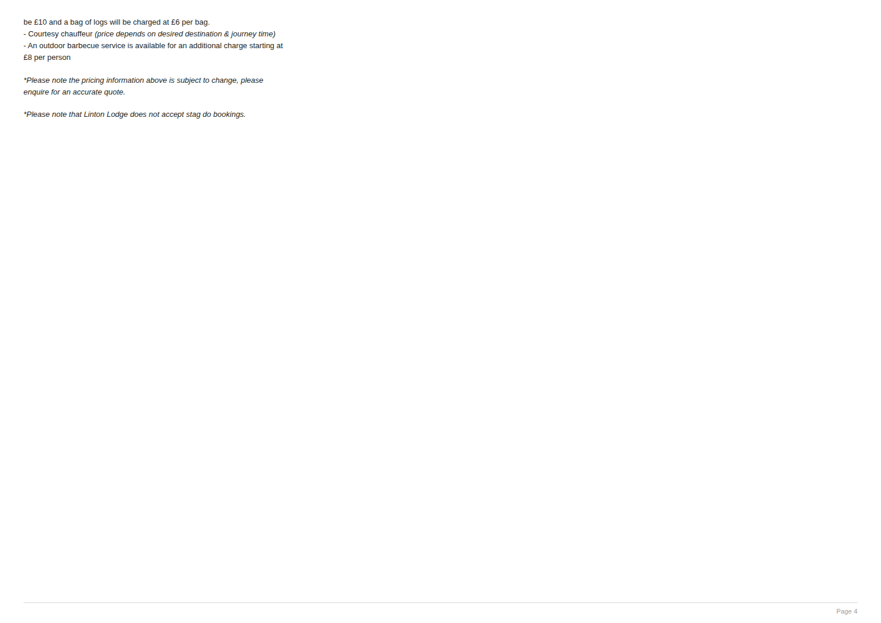be £10 and a bag of logs will be charged at £6 per bag.
- Courtesy chauffeur (price depends on desired destination & journey time)
- An outdoor barbecue service is available for an additional charge starting at
£8 per person
*Please note the pricing information above is subject to change, please
enquire for an accurate quote.
*Please note that Linton Lodge does not accept stag do bookings.
Page 4